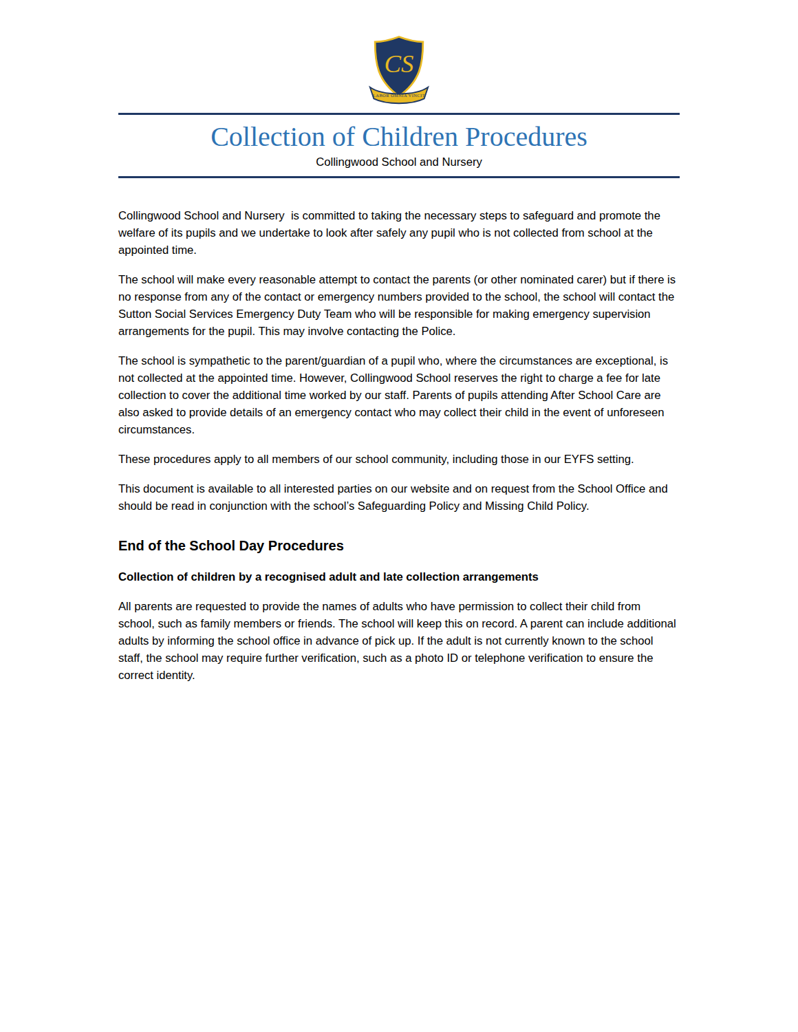CS LABOR OMNIA VINCIT
Collection of Children Procedures
Collingwood School and Nursery
Collingwood School and Nursery is committed to taking the necessary steps to safeguard and promote the welfare of its pupils and we undertake to look after safely any pupil who is not collected from school at the appointed time.
The school will make every reasonable attempt to contact the parents (or other nominated carer) but if there is no response from any of the contact or emergency numbers provided to the school, the school will contact the Sutton Social Services Emergency Duty Team who will be responsible for making emergency supervision arrangements for the pupil. This may involve contacting the Police.
The school is sympathetic to the parent/guardian of a pupil who, where the circumstances are exceptional, is not collected at the appointed time. However, Collingwood School reserves the right to charge a fee for late collection to cover the additional time worked by our staff. Parents of pupils attending After School Care are also asked to provide details of an emergency contact who may collect their child in the event of unforeseen circumstances.
These procedures apply to all members of our school community, including those in our EYFS setting.
This document is available to all interested parties on our website and on request from the School Office and should be read in conjunction with the school’s Safeguarding Policy and Missing Child Policy.
End of the School Day Procedures
Collection of children by a recognised adult and late collection arrangements
All parents are requested to provide the names of adults who have permission to collect their child from school, such as family members or friends. The school will keep this on record. A parent can include additional adults by informing the school office in advance of pick up. If the adult is not currently known to the school staff, the school may require further verification, such as a photo ID or telephone verification to ensure the correct identity.